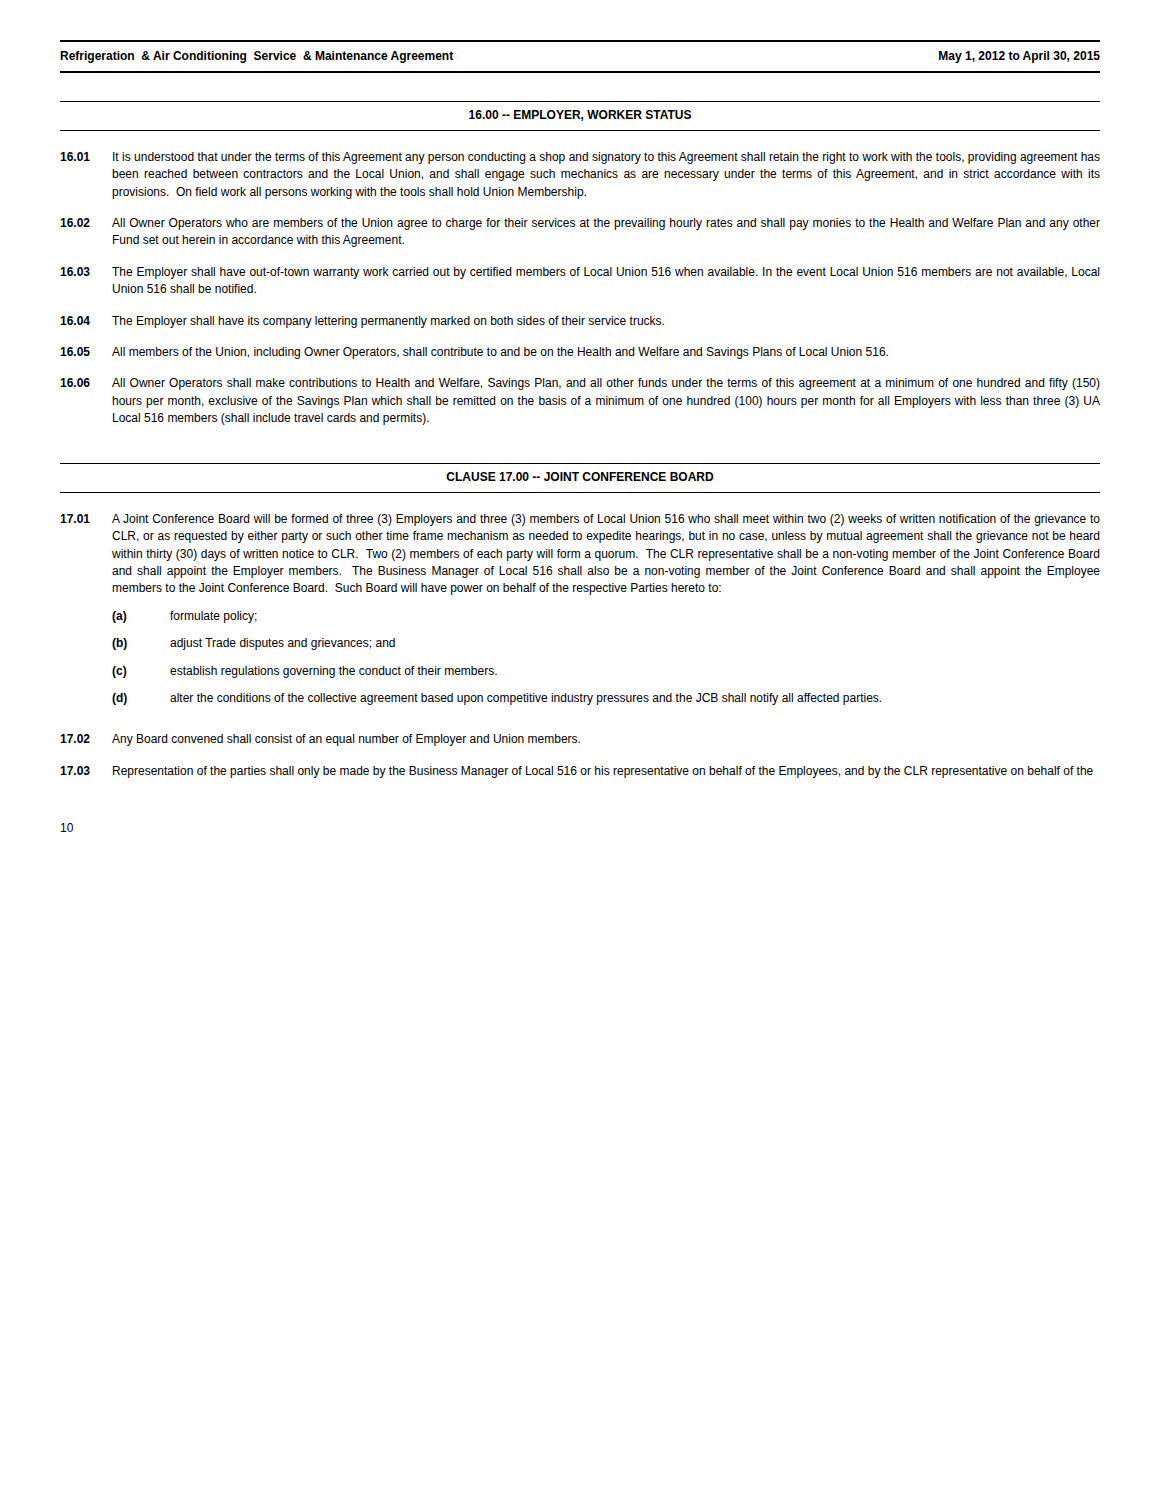Refrigeration & Air Conditioning Service & Maintenance Agreement May 1, 2012 to April 30, 2015
16.00 -- EMPLOYER, WORKER STATUS
| 16.01 | It is understood that under the terms of this Agreement any person conducting a shop and signatory to this Agreement shall retain the right to work with the tools, providing agreement has been reached between contractors and the Local Union, and shall engage such mechanics as are necessary under the terms of this Agreement, and in strict accordance with its provisions. On field work all persons working with the tools shall hold Union Membership. |
| 16.02 | All Owner Operators who are members of the Union agree to charge for their services at the prevailing hourly rates and shall pay monies to the Health and Welfare Plan and any other Fund set out herein in accordance with this Agreement. |
| 16.03 | The Employer shall have out-of-town warranty work carried out by certified members of Local Union 516 when available. In the event Local Union 516 members are not available, Local Union 516 shall be notified. |
| 16.04 | The Employer shall have its company lettering permanently marked on both sides of their service trucks. |
| 16.05 | All members of the Union, including Owner Operators, shall contribute to and be on the Health and Welfare and Savings Plans of Local Union 516. |
| 16.06 | All Owner Operators shall make contributions to Health and Welfare, Savings Plan, and all other funds under the terms of this agreement at a minimum of one hundred and fifty (150) hours per month, exclusive of the Savings Plan which shall be remitted on the basis of a minimum of one hundred (100) hours per month for all Employers with less than three (3) UA Local 516 members (shall include travel cards and permits). |
CLAUSE 17.00 -- JOINT CONFERENCE BOARD
| 17.01 | A Joint Conference Board will be formed of three (3) Employers and three (3) members of Local Union 516 who shall meet within two (2) weeks of written notification of the grievance to CLR, or as requested by either party or such other time frame mechanism as needed to expedite hearings, but in no case, unless by mutual agreement shall the grievance not be heard within thirty (30) days of written notice to CLR. Two (2) members of each party will form a quorum. The CLR representative shall be a non-voting member of the Joint Conference Board and shall appoint the Employer members. The Business Manager of Local 516 shall also be a non-voting member of the Joint Conference Board and shall appoint the Employee members to the Joint Conference Board. Such Board will have power on behalf of the respective Parties hereto to: / (a) / formulate policy; / / (b) / adjust Trade disputes and grievances; and / / (c) / establish regulations governing the conduct of their members. / / (d) / alter the conditions of the collective agreement based upon competitive industry pressures and the JCB shall notify all affected parties. / |
| 17.02 | Any Board convened shall consist of an equal number of Employer and Union members. |
| 17.03 | Representation of the parties shall only be made by the Business Manager of Local 516 or his representative on behalf of the Employees, and by the CLR representative on behalf of the |
10